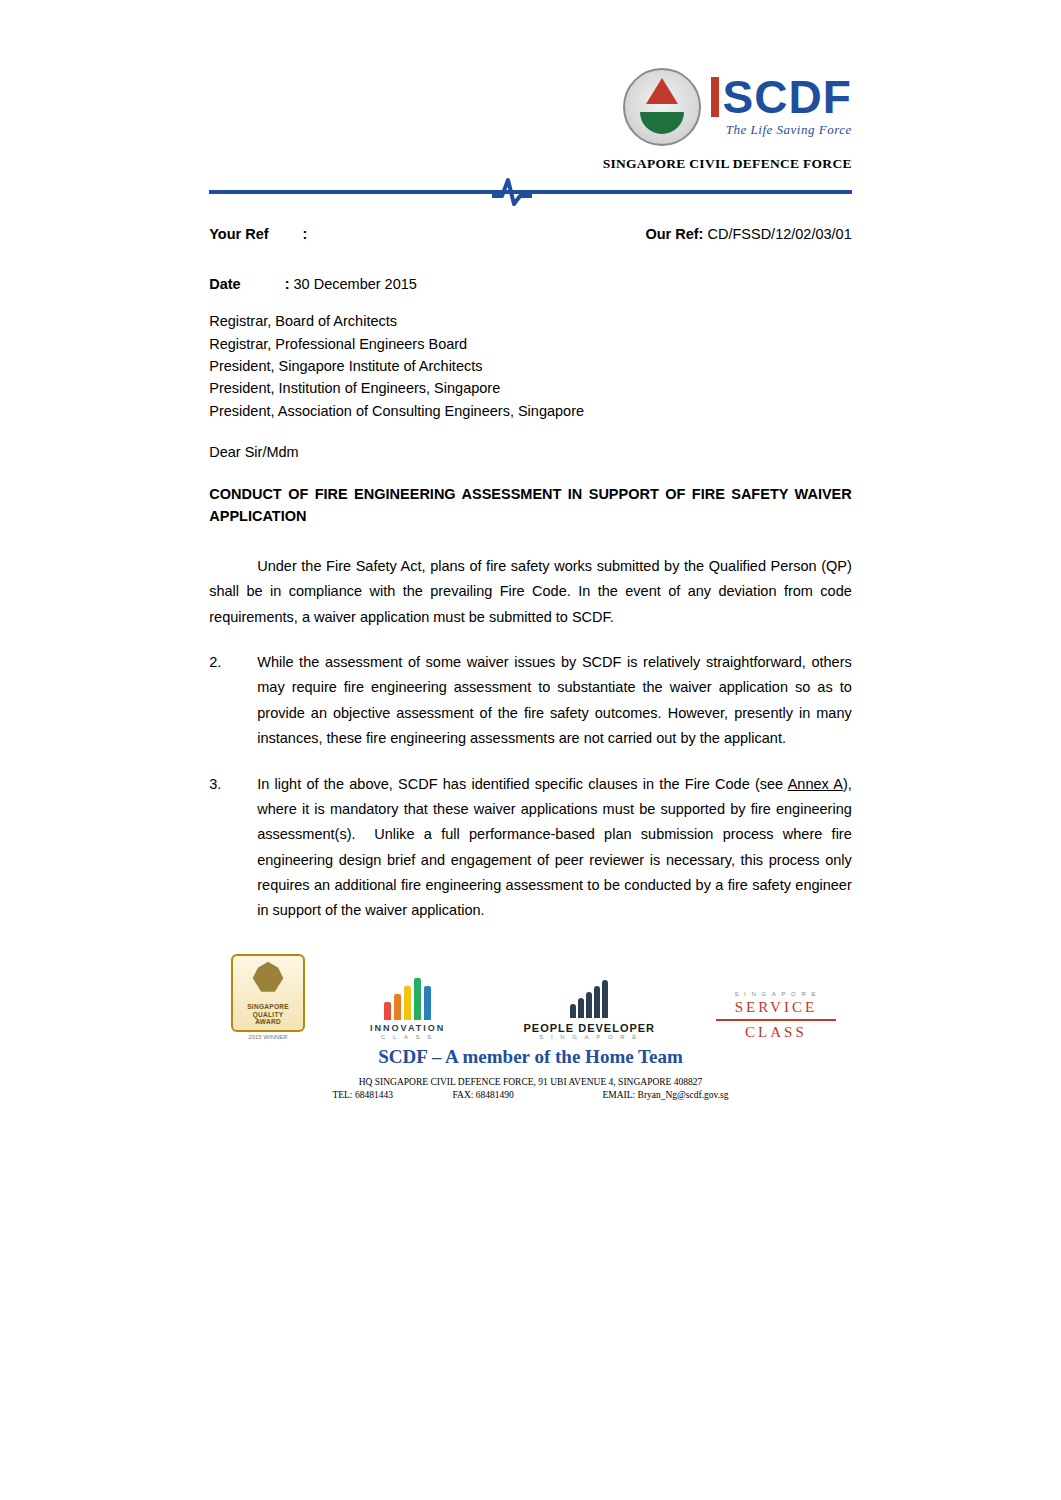SCDF
The Life Saving Force
SINGAPORE CIVIL DEFENCE FORCE
Your Ref:
Our Ref: CD/FSSD/12/02/03/01
Date: 30 December 2015
Registrar, Board of Architects
Registrar, Professional Engineers Board
President, Singapore Institute of Architects
President, Institution of Engineers, Singapore
President, Association of Consulting Engineers, Singapore
Dear Sir/Mdm
CONDUCT OF FIRE ENGINEERING ASSESSMENT IN SUPPORT OF FIRE SAFETY WAIVER APPLICATION
Under the Fire Safety Act, plans of fire safety works submitted by the Qualified Person (QP) shall be in compliance with the prevailing Fire Code. In the event of any deviation from code requirements, a waiver application must be submitted to SCDF.
2. While the assessment of some waiver issues by SCDF is relatively straightforward, others may require fire engineering assessment to substantiate the waiver application so as to provide an objective assessment of the fire safety outcomes. However, presently in many instances, these fire engineering assessments are not carried out by the applicant.
3. In light of the above, SCDF has identified specific clauses in the Fire Code (see Annex A), where it is mandatory that these waiver applications must be supported by fire engineering assessment(s). Unlike a full performance-based plan submission process where fire engineering design brief and engagement of peer reviewer is necessary, this process only requires an additional fire engineering assessment to be conducted by a fire safety engineer in support of the waiver application.
SINGAPORE
QUALITY
AWARD
2015 WINNER
INNOVATIONC L A S S
PEOPLE DEVELOPERS I N G A P O R E
S I N G A P O R E
SERVICE
CLASS
SCDF – A member of the Home Team
HQ SINGAPORE CIVIL DEFENCE FORCE, 91 UBI AVENUE 4, SINGAPORE 408827
TEL: 68481443 FAX: 68481490 EMAIL: Bryan_Ng@scdf.gov.sg